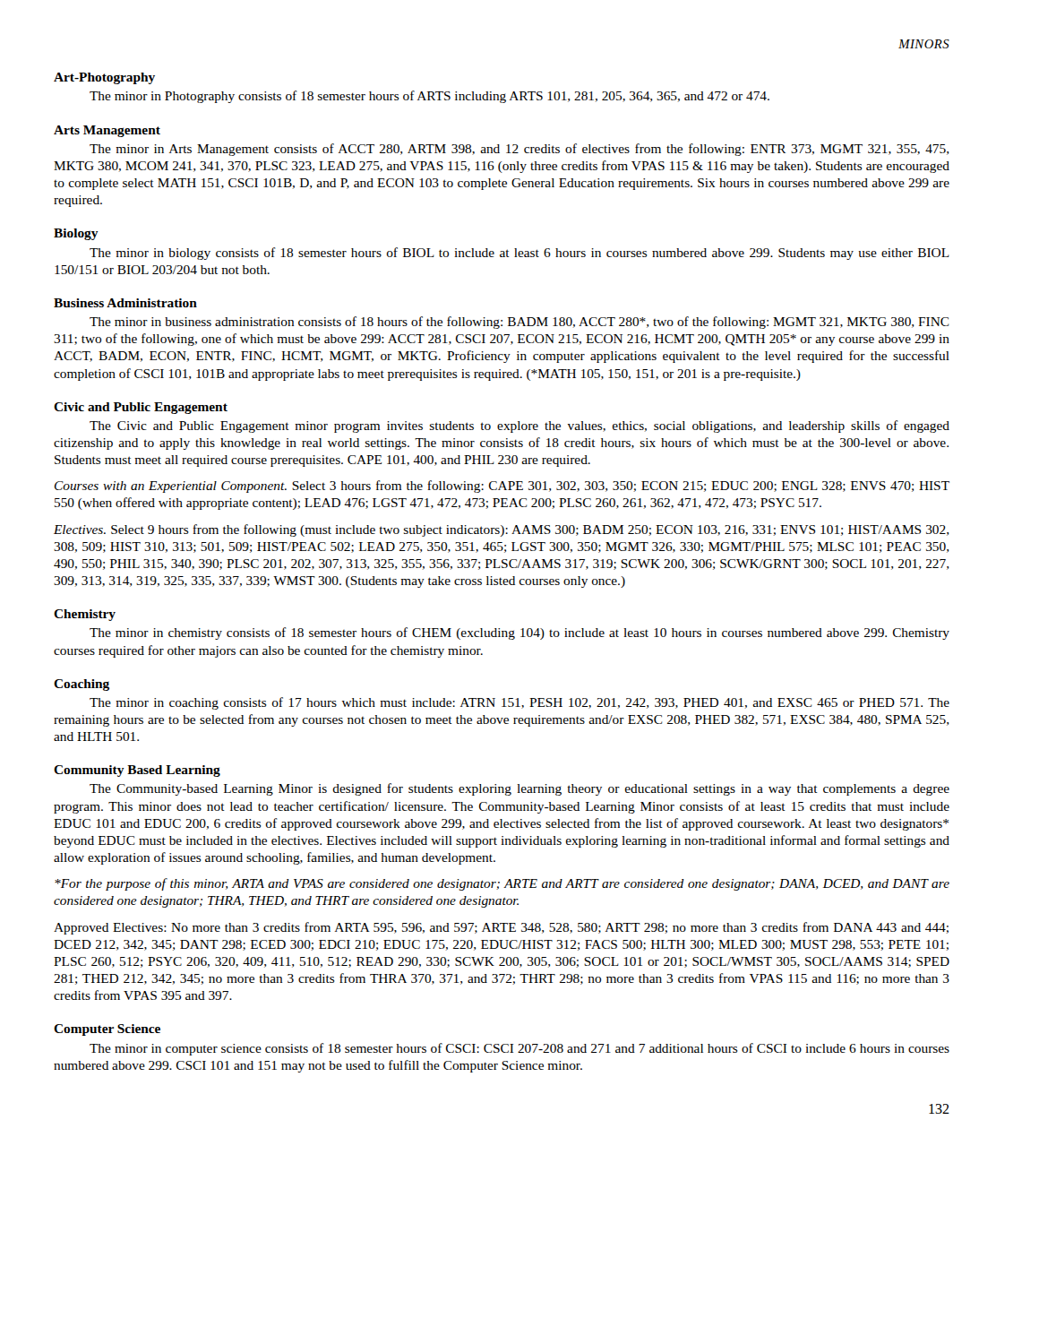MINORS
Art-Photography
The minor in Photography consists of 18 semester hours of ARTS including ARTS 101, 281, 205, 364, 365, and 472 or 474.
Arts Management
The minor in Arts Management consists of ACCT 280, ARTM 398, and 12 credits of electives from the following: ENTR 373, MGMT 321, 355, 475, MKTG 380, MCOM 241, 341, 370, PLSC 323, LEAD 275, and VPAS 115, 116 (only three credits from VPAS 115 & 116 may be taken). Students are encouraged to complete select MATH 151, CSCI 101B, D, and P, and ECON 103 to complete General Education requirements. Six hours in courses numbered above 299 are required.
Biology
The minor in biology consists of 18 semester hours of BIOL to include at least 6 hours in courses numbered above 299. Students may use either BIOL 150/151 or BIOL 203/204 but not both.
Business Administration
The minor in business administration consists of 18 hours of the following: BADM 180, ACCT 280*, two of the following: MGMT 321, MKTG 380, FINC 311; two of the following, one of which must be above 299: ACCT 281, CSCI 207, ECON 215, ECON 216, HCMT 200, QMTH 205* or any course above 299 in ACCT, BADM, ECON, ENTR, FINC, HCMT, MGMT, or MKTG. Proficiency in computer applications equivalent to the level required for the successful completion of CSCI 101, 101B and appropriate labs to meet prerequisites is required. (*MATH 105, 150, 151, or 201 is a pre-requisite.)
Civic and Public Engagement
The Civic and Public Engagement minor program invites students to explore the values, ethics, social obligations, and leadership skills of engaged citizenship and to apply this knowledge in real world settings. The minor consists of 18 credit hours, six hours of which must be at the 300-level or above. Students must meet all required course prerequisites. CAPE 101, 400, and PHIL 230 are required.
Courses with an Experiential Component. Select 3 hours from the following: CAPE 301, 302, 303, 350; ECON 215; EDUC 200; ENGL 328; ENVS 470; HIST 550 (when offered with appropriate content); LEAD 476; LGST 471, 472, 473; PEAC 200; PLSC 260, 261, 362, 471, 472, 473; PSYC 517.
Electives. Select 9 hours from the following (must include two subject indicators): AAMS 300; BADM 250; ECON 103, 216, 331; ENVS 101; HIST/AAMS 302, 308, 509; HIST 310, 313; 501, 509; HIST/PEAC 502; LEAD 275, 350, 351, 465; LGST 300, 350; MGMT 326, 330; MGMT/PHIL 575; MLSC 101; PEAC 350, 490, 550; PHIL 315, 340, 390; PLSC 201, 202, 307, 313, 325, 355, 356, 337; PLSC/AAMS 317, 319; SCWK 200, 306; SCWK/GRNT 300; SOCL 101, 201, 227, 309, 313, 314, 319, 325, 335, 337, 339; WMST 300. (Students may take cross listed courses only once.)
Chemistry
The minor in chemistry consists of 18 semester hours of CHEM (excluding 104) to include at least 10 hours in courses numbered above 299. Chemistry courses required for other majors can also be counted for the chemistry minor.
Coaching
The minor in coaching consists of 17 hours which must include: ATRN 151, PESH 102, 201, 242, 393, PHED 401, and EXSC 465 or PHED 571. The remaining hours are to be selected from any courses not chosen to meet the above requirements and/or EXSC 208, PHED 382, 571, EXSC 384, 480, SPMA 525, and HLTH 501.
Community Based Learning
The Community-based Learning Minor is designed for students exploring learning theory or educational settings in a way that complements a degree program. This minor does not lead to teacher certification/ licensure. The Community-based Learning Minor consists of at least 15 credits that must include EDUC 101 and EDUC 200, 6 credits of approved coursework above 299, and electives selected from the list of approved coursework. At least two designators* beyond EDUC must be included in the electives. Electives included will support individuals exploring learning in non-traditional informal and formal settings and allow exploration of issues around schooling, families, and human development.
*For the purpose of this minor, ARTA and VPAS are considered one designator; ARTE and ARTT are considered one designator; DANA, DCED, and DANT are considered one designator; THRA, THED, and THRT are considered one designator.
Approved Electives: No more than 3 credits from ARTA 595, 596, and 597; ARTE 348, 528, 580; ARTT 298; no more than 3 credits from DANA 443 and 444; DCED 212, 342, 345; DANT 298; ECED 300; EDCI 210; EDUC 175, 220, EDUC/HIST 312; FACS 500; HLTH 300; MLED 300; MUST 298, 553; PETE 101; PLSC 260, 512; PSYC 206, 320, 409, 411, 510, 512; READ 290, 330; SCWK 200, 305, 306; SOCL 101 or 201; SOCL/WMST 305, SOCL/AAMS 314; SPED 281; THED 212, 342, 345; no more than 3 credits from THRA 370, 371, and 372; THRT 298; no more than 3 credits from VPAS 115 and 116; no more than 3 credits from VPAS 395 and 397.
Computer Science
The minor in computer science consists of 18 semester hours of CSCI: CSCI 207-208 and 271 and 7 additional hours of CSCI to include 6 hours in courses numbered above 299. CSCI 101 and 151 may not be used to fulfill the Computer Science minor.
132